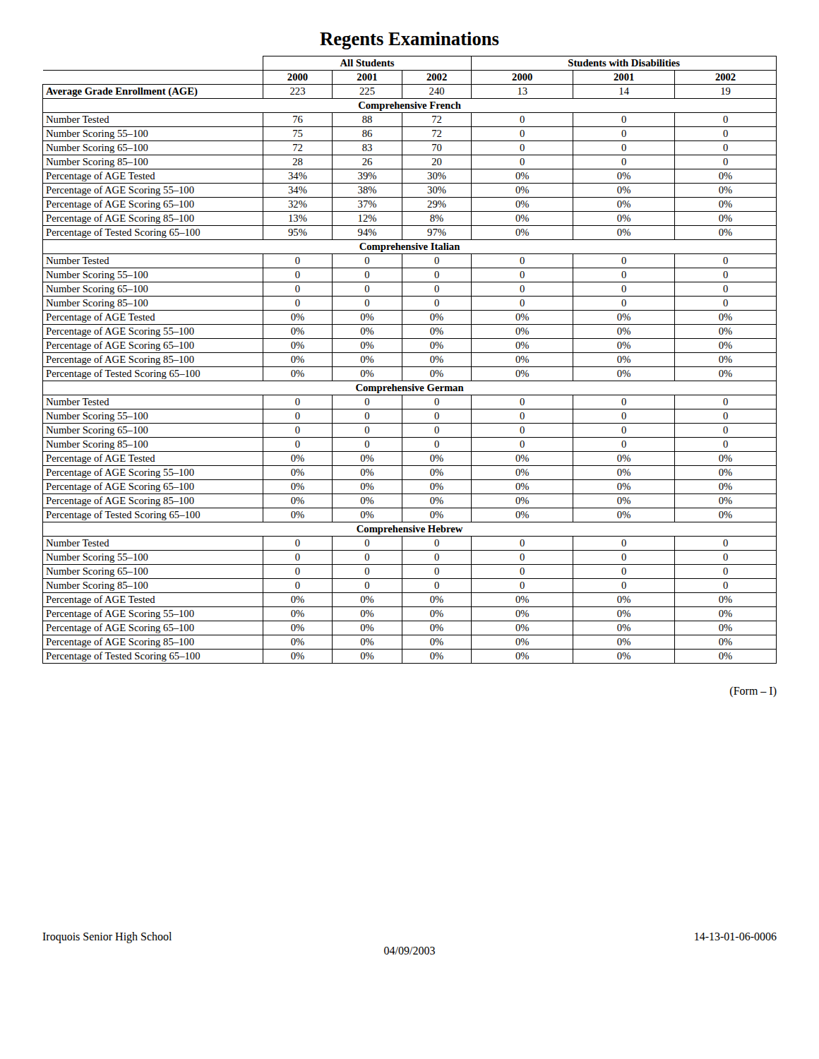Regents Examinations
| | All Students | Students with Disabilities |
| | 2000 | 2001 | 2002 | 2000 | 2001 | 2002 |
| Average Grade Enrollment (AGE) | 223 | 225 | 240 | 13 | 14 | 19 |
| Comprehensive French |
| Number Tested | 76 | 88 | 72 | 0 | 0 | 0 |
| Number Scoring 55–100 | 75 | 86 | 72 | 0 | 0 | 0 |
| Number Scoring 65–100 | 72 | 83 | 70 | 0 | 0 | 0 |
| Number Scoring 85–100 | 28 | 26 | 20 | 0 | 0 | 0 |
| Percentage of AGE Tested | 34% | 39% | 30% | 0% | 0% | 0% |
| Percentage of AGE Scoring 55–100 | 34% | 38% | 30% | 0% | 0% | 0% |
| Percentage of AGE Scoring 65–100 | 32% | 37% | 29% | 0% | 0% | 0% |
| Percentage of AGE Scoring 85–100 | 13% | 12% | 8% | 0% | 0% | 0% |
| Percentage of Tested Scoring 65–100 | 95% | 94% | 97% | 0% | 0% | 0% |
| Comprehensive Italian |
| Number Tested | 0 | 0 | 0 | 0 | 0 | 0 |
| Number Scoring 55–100 | 0 | 0 | 0 | 0 | 0 | 0 |
| Number Scoring 65–100 | 0 | 0 | 0 | 0 | 0 | 0 |
| Number Scoring 85–100 | 0 | 0 | 0 | 0 | 0 | 0 |
| Percentage of AGE Tested | 0% | 0% | 0% | 0% | 0% | 0% |
| Percentage of AGE Scoring 55–100 | 0% | 0% | 0% | 0% | 0% | 0% |
| Percentage of AGE Scoring 65–100 | 0% | 0% | 0% | 0% | 0% | 0% |
| Percentage of AGE Scoring 85–100 | 0% | 0% | 0% | 0% | 0% | 0% |
| Percentage of Tested Scoring 65–100 | 0% | 0% | 0% | 0% | 0% | 0% |
| Comprehensive German |
| Number Tested | 0 | 0 | 0 | 0 | 0 | 0 |
| Number Scoring 55–100 | 0 | 0 | 0 | 0 | 0 | 0 |
| Number Scoring 65–100 | 0 | 0 | 0 | 0 | 0 | 0 |
| Number Scoring 85–100 | 0 | 0 | 0 | 0 | 0 | 0 |
| Percentage of AGE Tested | 0% | 0% | 0% | 0% | 0% | 0% |
| Percentage of AGE Scoring 55–100 | 0% | 0% | 0% | 0% | 0% | 0% |
| Percentage of AGE Scoring 65–100 | 0% | 0% | 0% | 0% | 0% | 0% |
| Percentage of AGE Scoring 85–100 | 0% | 0% | 0% | 0% | 0% | 0% |
| Percentage of Tested Scoring 65–100 | 0% | 0% | 0% | 0% | 0% | 0% |
| Comprehensive Hebrew |
| Number Tested | 0 | 0 | 0 | 0 | 0 | 0 |
| Number Scoring 55–100 | 0 | 0 | 0 | 0 | 0 | 0 |
| Number Scoring 65–100 | 0 | 0 | 0 | 0 | 0 | 0 |
| Number Scoring 85–100 | 0 | 0 | 0 | 0 | 0 | 0 |
| Percentage of AGE Tested | 0% | 0% | 0% | 0% | 0% | 0% |
| Percentage of AGE Scoring 55–100 | 0% | 0% | 0% | 0% | 0% | 0% |
| Percentage of AGE Scoring 65–100 | 0% | 0% | 0% | 0% | 0% | 0% |
| Percentage of AGE Scoring 85–100 | 0% | 0% | 0% | 0% | 0% | 0% |
| Percentage of Tested Scoring 65–100 | 0% | 0% | 0% | 0% | 0% | 0% |
(Form – I)
Iroquois Senior High School 14-13-01-06-0006
04/09/2003